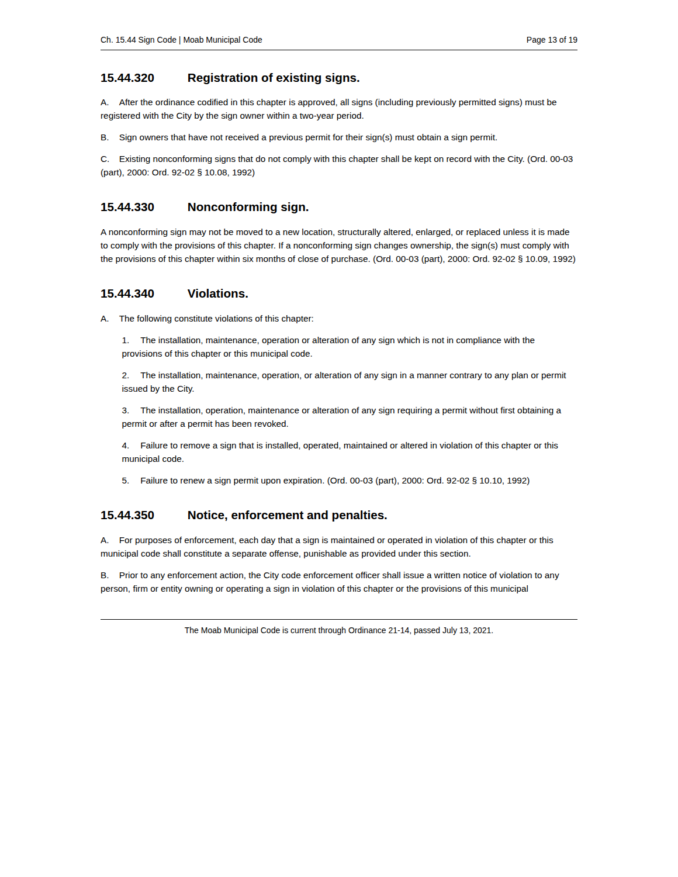Ch. 15.44 Sign Code | Moab Municipal Code Page 13 of 19
15.44.320 Registration of existing signs.
A. After the ordinance codified in this chapter is approved, all signs (including previously permitted signs) must be registered with the City by the sign owner within a two-year period.
B. Sign owners that have not received a previous permit for their sign(s) must obtain a sign permit.
C. Existing nonconforming signs that do not comply with this chapter shall be kept on record with the City. (Ord. 00-03 (part), 2000: Ord. 92-02 § 10.08, 1992)
15.44.330 Nonconforming sign.
A nonconforming sign may not be moved to a new location, structurally altered, enlarged, or replaced unless it is made to comply with the provisions of this chapter. If a nonconforming sign changes ownership, the sign(s) must comply with the provisions of this chapter within six months of close of purchase. (Ord. 00-03 (part), 2000: Ord. 92-02 § 10.09, 1992)
15.44.340 Violations.
A. The following constitute violations of this chapter:
1. The installation, maintenance, operation or alteration of any sign which is not in compliance with the provisions of this chapter or this municipal code.
2. The installation, maintenance, operation, or alteration of any sign in a manner contrary to any plan or permit issued by the City.
3. The installation, operation, maintenance or alteration of any sign requiring a permit without first obtaining a permit or after a permit has been revoked.
4. Failure to remove a sign that is installed, operated, maintained or altered in violation of this chapter or this municipal code.
5. Failure to renew a sign permit upon expiration. (Ord. 00-03 (part), 2000: Ord. 92-02 § 10.10, 1992)
15.44.350 Notice, enforcement and penalties.
A. For purposes of enforcement, each day that a sign is maintained or operated in violation of this chapter or this municipal code shall constitute a separate offense, punishable as provided under this section.
B. Prior to any enforcement action, the City code enforcement officer shall issue a written notice of violation to any person, firm or entity owning or operating a sign in violation of this chapter or the provisions of this municipal
The Moab Municipal Code is current through Ordinance 21-14, passed July 13, 2021.